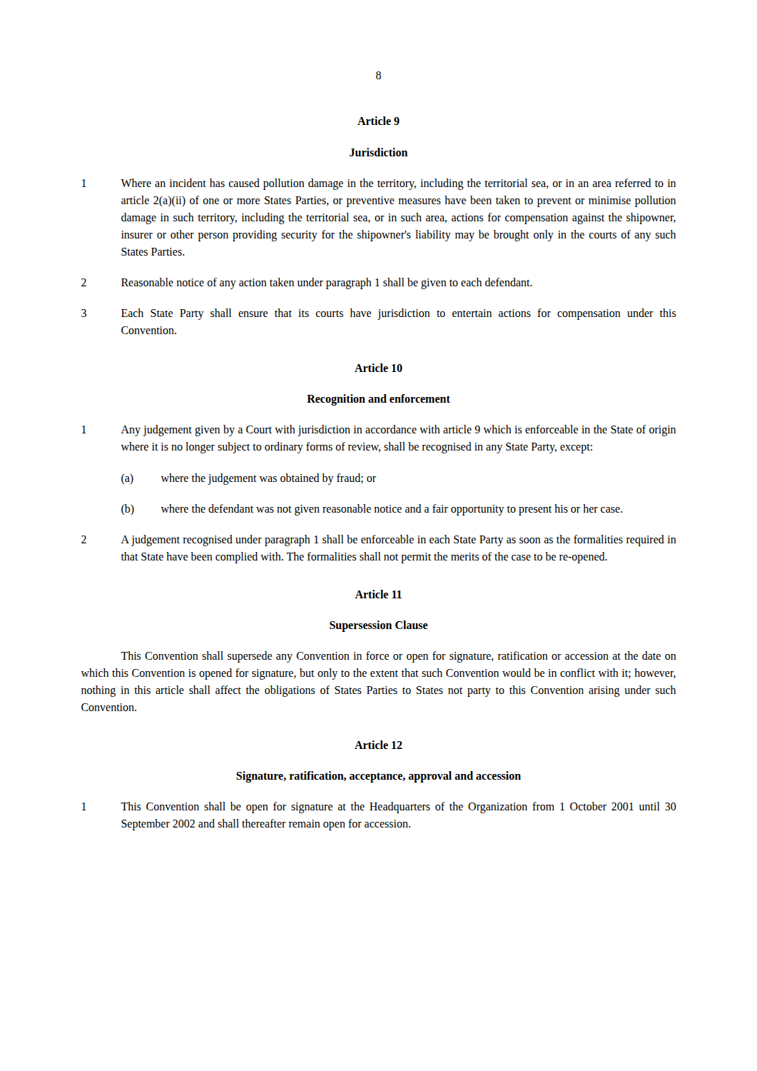8
Article 9
Jurisdiction
1
Where an incident has caused pollution damage in the territory, including the territorial sea, or in an area referred to in article 2(a)(ii) of one or more States Parties, or preventive measures have been taken to prevent or minimise pollution damage in such territory, including the territorial sea, or in such area, actions for compensation against the shipowner, insurer or other person providing security for the shipowner's liability may be brought only in the courts of any such States Parties.
2
Reasonable notice of any action taken under paragraph 1 shall be given to each defendant.
3
Each State Party shall ensure that its courts have jurisdiction to entertain actions for compensation under this Convention.
Article 10
Recognition and enforcement
1
Any judgement given by a Court with jurisdiction in accordance with article 9 which is enforceable in the State of origin where it is no longer subject to ordinary forms of review, shall be recognised in any State Party, except:
(a)
where the judgement was obtained by fraud; or
(b)
where the defendant was not given reasonable notice and a fair opportunity to present his or her case.
2
A judgement recognised under paragraph 1 shall be enforceable in each State Party as soon as the formalities required in that State have been complied with. The formalities shall not permit the merits of the case to be re-opened.
Article 11
Supersession Clause
This Convention shall supersede any Convention in force or open for signature, ratification or accession at the date on which this Convention is opened for signature, but only to the extent that such Convention would be in conflict with it; however, nothing in this article shall affect the obligations of States Parties to States not party to this Convention arising under such Convention.
Article 12
Signature, ratification, acceptance, approval and accession
1
This Convention shall be open for signature at the Headquarters of the Organization from 1 October 2001 until 30 September 2002 and shall thereafter remain open for accession.